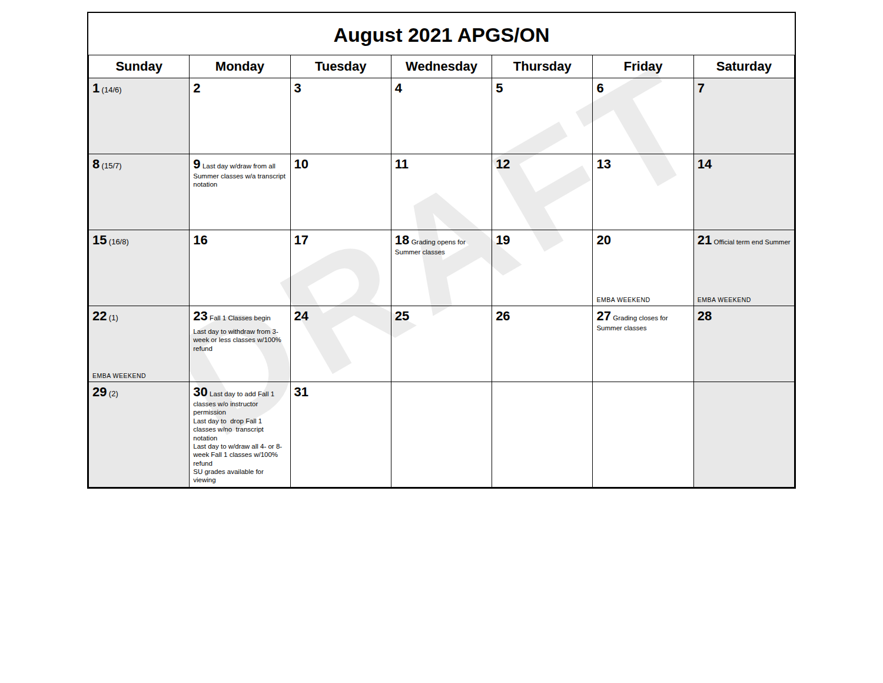DRAFT
August 2021 APGS/ON
| Sunday | Monday | Tuesday | Wednesday | Thursday | Friday | Saturday |
| --- | --- | --- | --- | --- | --- | --- |
| 1 (14/6) | 2 | 3 | 4 | 5 | 6 | 7 |
| 8 (15/7) | 9 Last day w/draw from all Summer classes w/a transcript notation | 10 | 11 | 12 | 13 | 14 |
| 15 (16/8) | 16 | 17 | 18 Grading opens for Summer classes | 19 | 20 EMBA WEEKEND | 21 Official term end Summer EMBA WEEKEND |
| 22 (1) EMBA WEEKEND | 23 Fall 1 Classes begin Last day to withdraw from 3-week or less classes w/100% refund | 24 | 25 | 26 | 27 Grading closes for Summer classes | 28 |
| 29 (2) | 30 Last day to add Fall 1 classes w/o instructor permission Last day to drop Fall 1 classes w/no transcript notation Last day to w/draw all 4- or 8-week Fall 1 classes w/100% refund SU grades available for viewing | 31 | | | | |